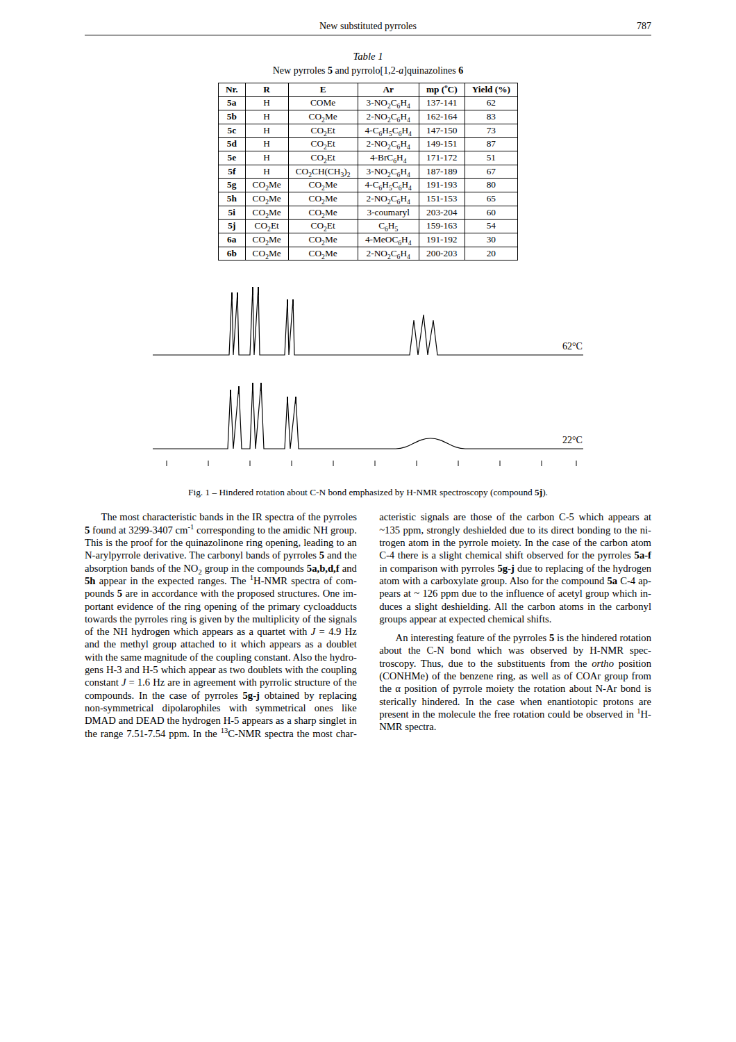New substituted pyrroles 787
Table 1
New pyrroles 5 and pyrrolo[1,2-a]quinazolines 6
| Nr. | R | E | Ar | mp (ºC) | Yield (%) |
| --- | --- | --- | --- | --- | --- |
| 5a | H | COMe | 3-NO 2 C 6 H 4 | 137-141 | 62 |
| 5b | H | CO 2 Me | 2-NO 2 C 6 H 4 | 162-164 | 83 |
| 5c | H | CO 2 Et | 4-C 6 H 5 C 6 H 4 | 147-150 | 73 |
| 5d | H | CO 2 Et | 2-NO 2 C 6 H 4 | 149-151 | 87 |
| 5e | H | CO 2 Et | 4-BrC 6 H 4 | 171-172 | 51 |
| 5f | H | CO 2 CH(CH 3 ) 2 | 3-NO 2 C 6 H 4 | 187-189 | 67 |
| 5g | CO 2 Me | CO 2 Me | 4-C 6 H 5 C 6 H 4 | 191-193 | 80 |
| 5h | CO 2 Me | CO 2 Me | 2-NO 2 C 6 H 4 | 151-153 | 65 |
| 5i | CO 2 Me | CO 2 Me | 3-coumaryl | 203-204 | 60 |
| 5j | CO 2 Et | CO 2 Et | C 6 H 5 | 159-163 | 54 |
| 6a | CO 2 Me | CO 2 Me | 4-MeOC 6 H 4 | 191-192 | 30 |
| 6b | CO 2 Me | CO 2 Me | 2-NO 2 C 6 H 4 | 200-203 | 20 |
62°C 22°C
Fig. 1 – Hindered rotation about C-N bond emphasized by H-NMR spectroscopy (compound 5j).
The most characteristic bands in the IR spectra of the pyrroles 5 found at 3299-3407 cm-1 corresponding to the amidic NH group. This is the proof for the quinazolinone ring opening, leading to an N-arylpyrrole derivative. The carbonyl bands of pyrroles 5 and the absorption bands of the NO2 group in the compounds 5a,b,d,f and 5h appear in the expected ranges. The 1H-NMR spectra of compounds 5 are in accordance with the proposed structures. One important evidence of the ring opening of the primary cycloadducts towards the pyrroles ring is given by the multiplicity of the signals of the NH hydrogen which appears as a quartet with J = 4.9 Hz and the methyl group attached to it which appears as a doublet with the same magnitude of the coupling constant. Also the hydrogens H-3 and H-5 which appear as two doublets with the coupling constant J = 1.6 Hz are in agreement with pyrrolic structure of the compounds. In the case of pyrroles 5g-j obtained by replacing non-symmetrical dipolarophiles with symmetrical ones like DMAD and DEAD the hydrogen H-5 appears as a sharp singlet in the range 7.51-7.54 ppm. In the 13C-NMR spectra the most characteristic signals are those of the carbon C-5 which appears at ~135 ppm, strongly deshielded due to its direct bonding to the nitrogen atom in the pyrrole moiety. In the case of the carbon atom C-4 there is a slight chemical shift observed for the pyrroles 5a-f in comparison with pyrroles 5g-j due to replacing of the hydrogen atom with a carboxylate group. Also for the compound 5a C-4 appears at ~ 126 ppm due to the influence of acetyl group which induces a slight deshielding. All the carbon atoms in the carbonyl groups appear at expected chemical shifts.
An interesting feature of the pyrroles 5 is the hindered rotation about the C-N bond which was observed by H-NMR spectroscopy. Thus, due to the substituents from the ortho position (CONHMe) of the benzene ring, as well as of COAr group from the α position of pyrrole moiety the rotation about N-Ar bond is sterically hindered. In the case when enantiotopic protons are present in the molecule the free rotation could be observed in 1H-NMR spectra.